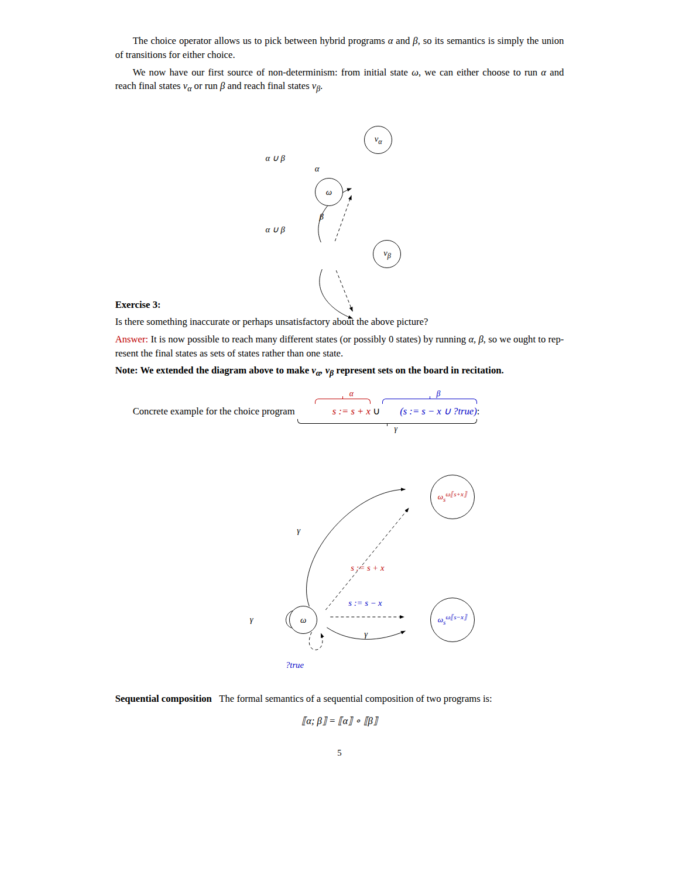The choice operator allows us to pick between hybrid programs α and β, so its semantics is simply the union of transitions for either choice.
We now have our first source of non-determinism: from initial state ω, we can either choose to run α and reach final states να or run β and reach final states νβ.
να
ω
νβ
α ∪ β
α
α ∪ β
β
Exercise 3:
Is there something inaccurate or perhaps unsatisfactory about the above picture?
Answer: It is now possible to reach many different states (or possibly 0 states) by running α, β, so we ought to represent the final states as sets of states rather than one state.
Note: We extended the diagram above to make να, νβ represent sets on the board in recitation.
Concrete example for the choice program α s := s + x ∪ β (s := s − x ∪ ?true) γ :
ωsω⟦s+x⟧
ω
ωsω⟦s−x⟧
γ
s := s + x
s := s − x
γ
γ
?true
Sequential composition The formal semantics of a sequential composition of two programs is:
⟦α; β⟧ = ⟦α⟧ ∘ ⟦β⟧
5